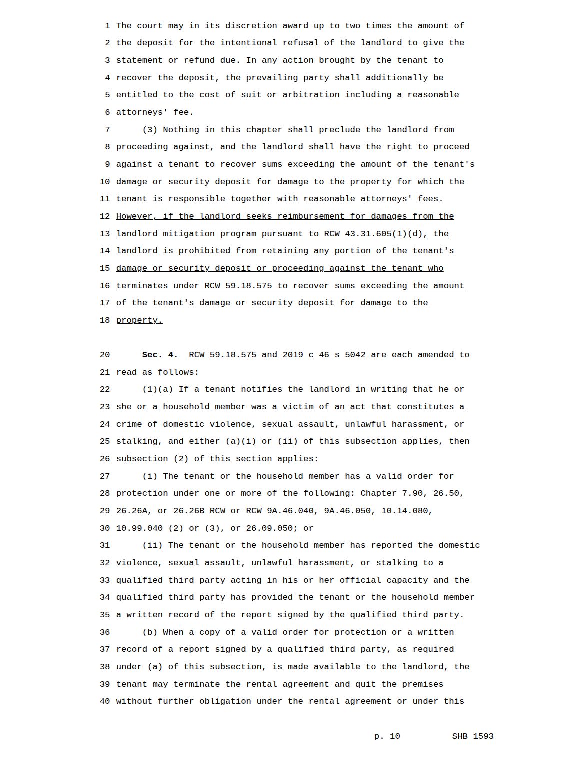The court may in its discretion award up to two times the amount of
the deposit for the intentional refusal of the landlord to give the
statement or refund due. In any action brought by the tenant to
recover the deposit, the prevailing party shall additionally be
entitled to the cost of suit or arbitration including a reasonable
attorneys' fee.
(3) Nothing in this chapter shall preclude the landlord from
proceeding against, and the landlord shall have the right to proceed
against a tenant to recover sums exceeding the amount of the tenant's
damage or security deposit for damage to the property for which the
tenant is responsible together with reasonable attorneys' fees.
However, if the landlord seeks reimbursement for damages from the
landlord mitigation program pursuant to RCW 43.31.605(1)(d), the
landlord is prohibited from retaining any portion of the tenant's
damage or security deposit or proceeding against the tenant who
terminates under RCW 59.18.575 to recover sums exceeding the amount
of the tenant's damage or security deposit for damage to the
property.
Sec. 4. RCW 59.18.575 and 2019 c 46 s 5042 are each amended to
read as follows:
(1)(a) If a tenant notifies the landlord in writing that he or
she or a household member was a victim of an act that constitutes a
crime of domestic violence, sexual assault, unlawful harassment, or
stalking, and either (a)(i) or (ii) of this subsection applies, then
subsection (2) of this section applies:
(i) The tenant or the household member has a valid order for
protection under one or more of the following: Chapter 7.90, 26.50,
26.26A, or 26.26B RCW or RCW 9A.46.040, 9A.46.050, 10.14.080,
10.99.040 (2) or (3), or 26.09.050; or
(ii) The tenant or the household member has reported the domestic
violence, sexual assault, unlawful harassment, or stalking to a
qualified third party acting in his or her official capacity and the
qualified third party has provided the tenant or the household member
a written record of the report signed by the qualified third party.
(b) When a copy of a valid order for protection or a written
record of a report signed by a qualified third party, as required
under (a) of this subsection, is made available to the landlord, the
tenant may terminate the rental agreement and quit the premises
without further obligation under the rental agreement or under this
p. 10 SHB 1593